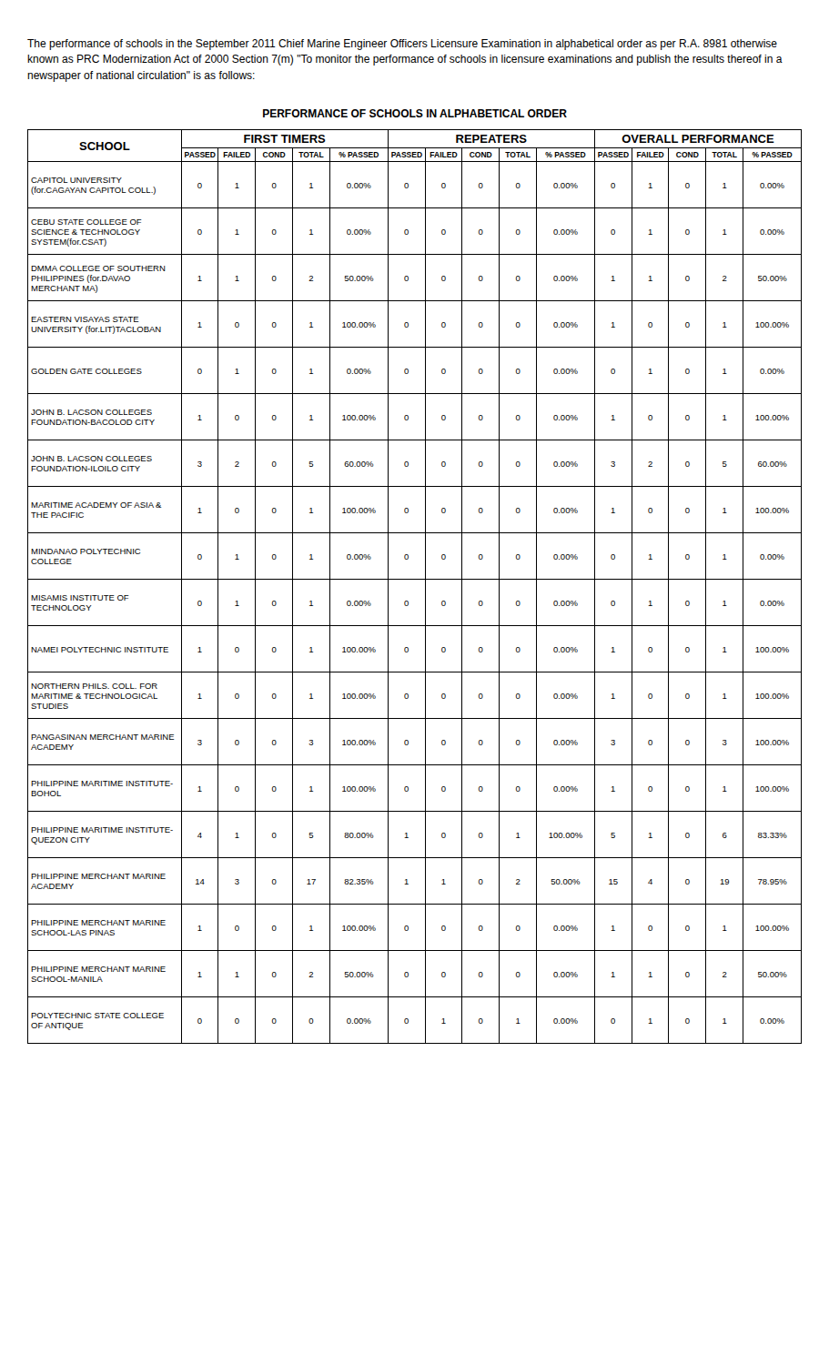The performance of schools in the September 2011 Chief Marine Engineer Officers Licensure Examination in alphabetical order as per R.A. 8981 otherwise known as PRC Modernization Act of 2000 Section 7(m) "To monitor the performance of schools in licensure examinations and publish the results thereof in a newspaper of national circulation" is as follows:
PERFORMANCE OF SCHOOLS IN ALPHABETICAL ORDER
| SCHOOL | FIRST TIMERS | REPEATERS | OVERALL PERFORMANCE |
| --- | --- | --- | --- |
| PASSED | FAILED | COND | TOTAL | % PASSED | PASSED | FAILED | COND | TOTAL | % PASSED | PASSED | FAILED | COND | TOTAL | % PASSED |
| CAPITOL UNIVERSITY (for.CAGAYAN CAPITOL COLL.) | 0 | 1 | 0 | 1 | 0.00% | 0 | 0 | 0 | 0 | 0.00% | 0 | 1 | 0 | 1 | 0.00% |
| CEBU STATE COLLEGE OF SCIENCE & TECHNOLOGY SYSTEM(for.CSAT) | 0 | 1 | 0 | 1 | 0.00% | 0 | 0 | 0 | 0 | 0.00% | 0 | 1 | 0 | 1 | 0.00% |
| DMMA COLLEGE OF SOUTHERN PHILIPPINES (for.DAVAO MERCHANT MA) | 1 | 1 | 0 | 2 | 50.00% | 0 | 0 | 0 | 0 | 0.00% | 1 | 1 | 0 | 2 | 50.00% |
| EASTERN VISAYAS STATE UNIVERSITY (for.LIT)TACLOBAN | 1 | 0 | 0 | 1 | 100.00% | 0 | 0 | 0 | 0 | 0.00% | 1 | 0 | 0 | 1 | 100.00% |
| GOLDEN GATE COLLEGES | 0 | 1 | 0 | 1 | 0.00% | 0 | 0 | 0 | 0 | 0.00% | 0 | 1 | 0 | 1 | 0.00% |
| JOHN B. LACSON COLLEGES FOUNDATION-BACOLOD CITY | 1 | 0 | 0 | 1 | 100.00% | 0 | 0 | 0 | 0 | 0.00% | 1 | 0 | 0 | 1 | 100.00% |
| JOHN B. LACSON COLLEGES FOUNDATION-ILOILO CITY | 3 | 2 | 0 | 5 | 60.00% | 0 | 0 | 0 | 0 | 0.00% | 3 | 2 | 0 | 5 | 60.00% |
| MARITIME ACADEMY OF ASIA & THE PACIFIC | 1 | 0 | 0 | 1 | 100.00% | 0 | 0 | 0 | 0 | 0.00% | 1 | 0 | 0 | 1 | 100.00% |
| MINDANAO POLYTECHNIC COLLEGE | 0 | 1 | 0 | 1 | 0.00% | 0 | 0 | 0 | 0 | 0.00% | 0 | 1 | 0 | 1 | 0.00% |
| MISAMIS INSTITUTE OF TECHNOLOGY | 0 | 1 | 0 | 1 | 0.00% | 0 | 0 | 0 | 0 | 0.00% | 0 | 1 | 0 | 1 | 0.00% |
| NAMEI POLYTECHNIC INSTITUTE | 1 | 0 | 0 | 1 | 100.00% | 0 | 0 | 0 | 0 | 0.00% | 1 | 0 | 0 | 1 | 100.00% |
| NORTHERN PHILS. COLL. FOR MARITIME & TECHNOLOGICAL STUDIES | 1 | 0 | 0 | 1 | 100.00% | 0 | 0 | 0 | 0 | 0.00% | 1 | 0 | 0 | 1 | 100.00% |
| PANGASINAN MERCHANT MARINE ACADEMY | 3 | 0 | 0 | 3 | 100.00% | 0 | 0 | 0 | 0 | 0.00% | 3 | 0 | 0 | 3 | 100.00% |
| PHILIPPINE MARITIME INSTITUTE-BOHOL | 1 | 0 | 0 | 1 | 100.00% | 0 | 0 | 0 | 0 | 0.00% | 1 | 0 | 0 | 1 | 100.00% |
| PHILIPPINE MARITIME INSTITUTE-QUEZON CITY | 4 | 1 | 0 | 5 | 80.00% | 1 | 0 | 0 | 1 | 100.00% | 5 | 1 | 0 | 6 | 83.33% |
| PHILIPPINE MERCHANT MARINE ACADEMY | 14 | 3 | 0 | 17 | 82.35% | 1 | 1 | 0 | 2 | 50.00% | 15 | 4 | 0 | 19 | 78.95% |
| PHILIPPINE MERCHANT MARINE SCHOOL-LAS PINAS | 1 | 0 | 0 | 1 | 100.00% | 0 | 0 | 0 | 0 | 0.00% | 1 | 0 | 0 | 1 | 100.00% |
| PHILIPPINE MERCHANT MARINE SCHOOL-MANILA | 1 | 1 | 0 | 2 | 50.00% | 0 | 0 | 0 | 0 | 0.00% | 1 | 1 | 0 | 2 | 50.00% |
| POLYTECHNIC STATE COLLEGE OF ANTIQUE | 0 | 0 | 0 | 0 | 0.00% | 0 | 1 | 0 | 1 | 0.00% | 0 | 1 | 0 | 1 | 0.00% |